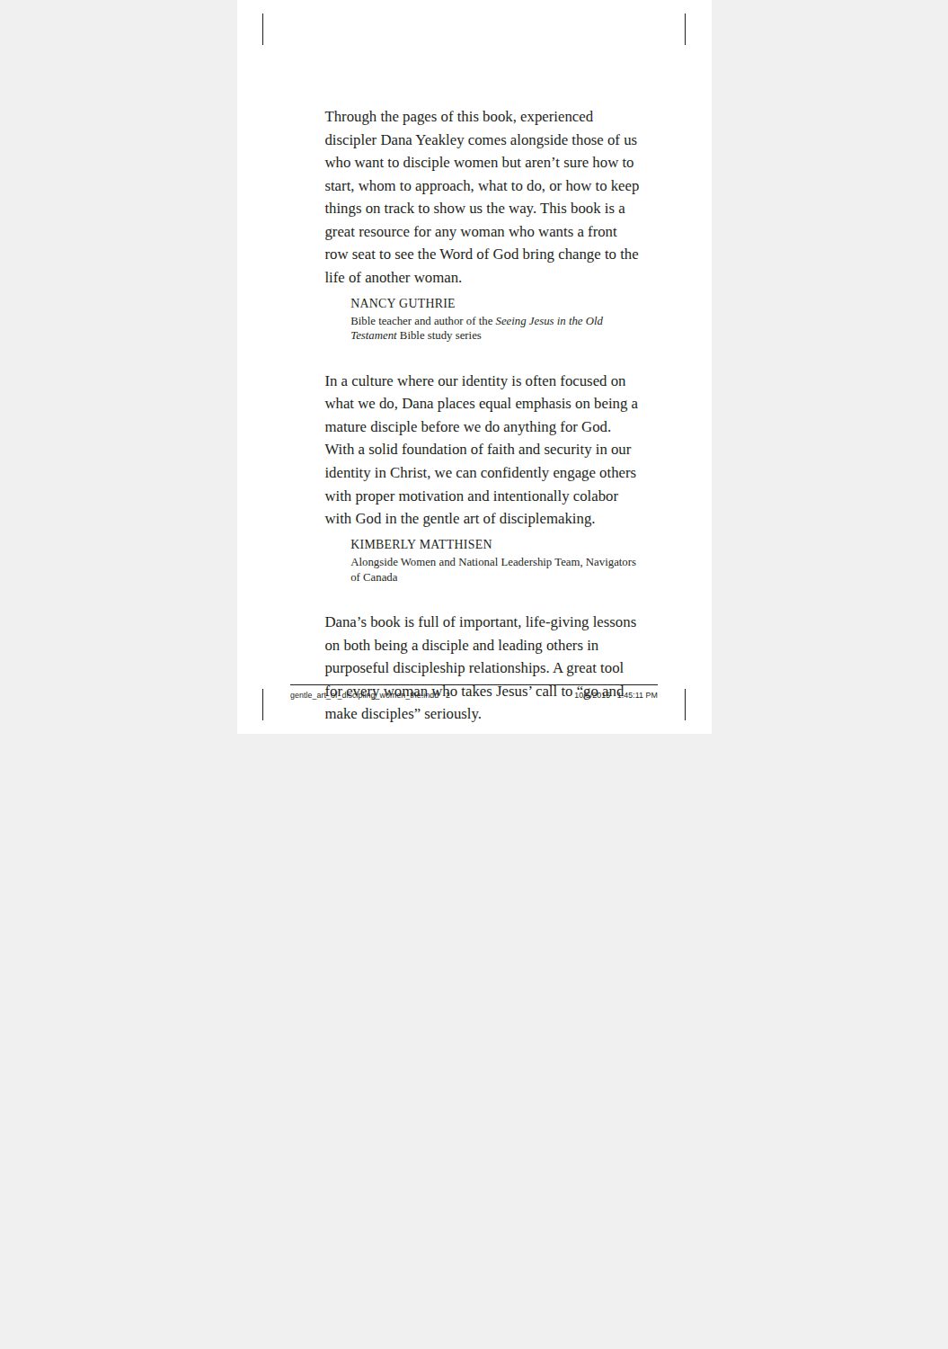Through the pages of this book, experienced discipler Dana Yeakley comes alongside those of us who want to disciple women but aren’t sure how to start, whom to approach, what to do, or how to keep things on track to show us the way. This book is a great resource for any woman who wants a front row seat to see the Word of God bring change to the life of another woman.
Nancy Guthrie
Bible teacher and author of the Seeing Jesus in the Old Testament Bible study series
In a culture where our identity is often focused on what we do, Dana places equal emphasis on being a mature disciple before we do anything for God. With a solid foundation of faith and security in our identity in Christ, we can confidently engage others with proper motivation and intentionally colabor with God in the gentle art of disciplemaking.
Kimberly Matthisen
Alongside Women and National Leadership Team, Navigators of Canada
Dana’s book is full of important, life-giving lessons on both being a disciple and leading others in purposeful discipleship relationships. A great tool for every woman who takes Jesus’ call to “go and make disciples” seriously.
Jessie Minassian
Resident “big sis” at LifeLoveandGod.com and author of Unashamed
gentle_art_of_discipling_women_the.indd 2 10/5/2015 1:45:11 PM